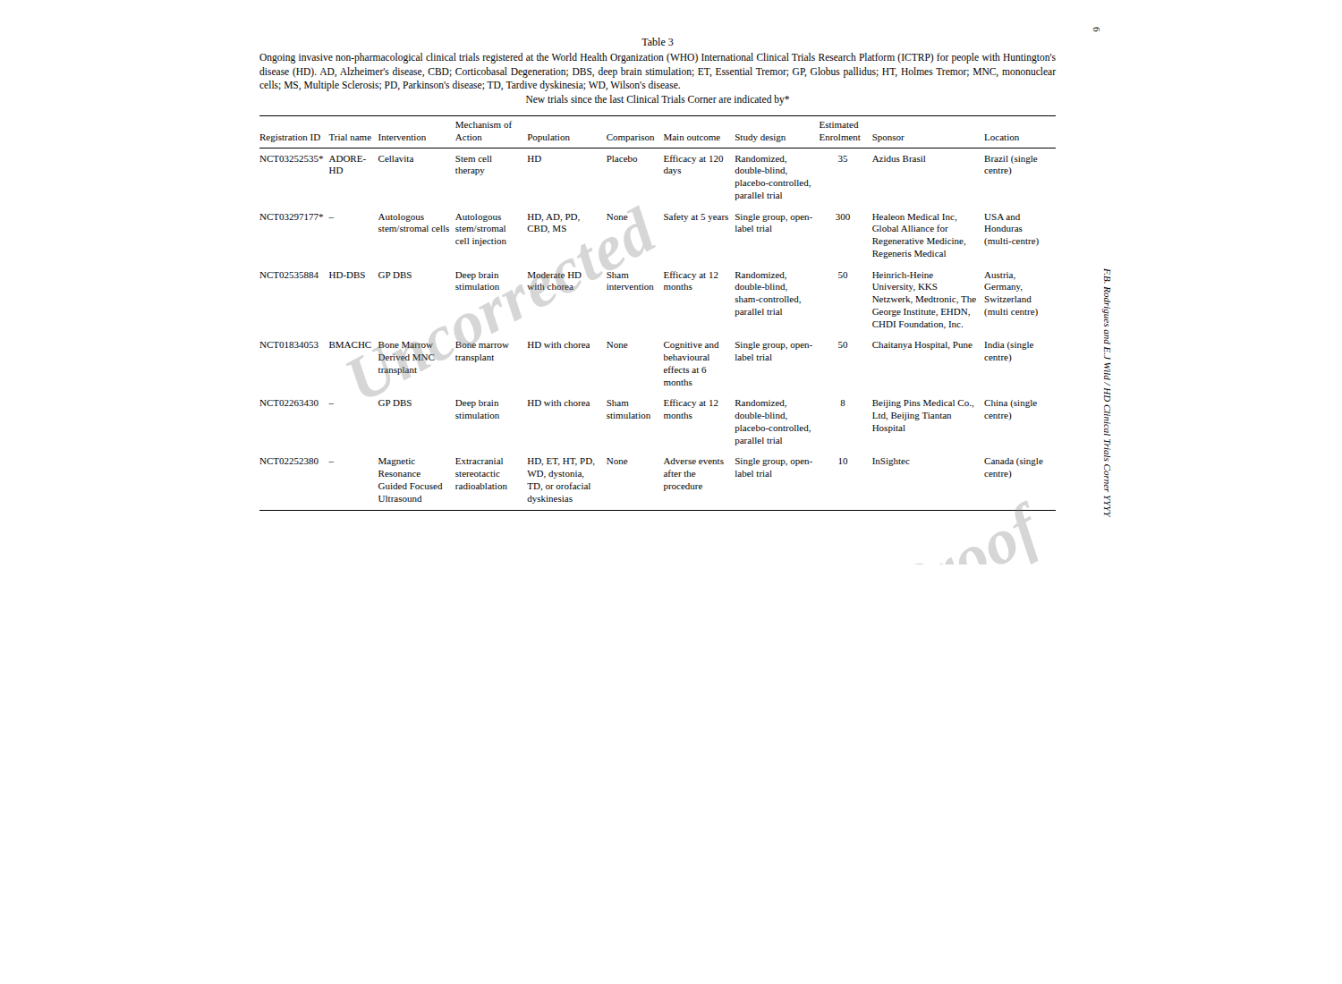6
F.B. Rodrigues and E.J Wild / HD Clinical Trials Corner YYYY
Uncorrected
Author Proof
Table 3
Ongoing invasive non-pharmacological clinical trials registered at the World Health Organization (WHO) International Clinical Trials Research Platform (ICTRP) for people with Huntington's disease (HD). AD, Alzheimer's disease, CBD; Corticobasal Degeneration; DBS, deep brain stimulation; ET, Essential Tremor; GP, Globus pallidus; HT, Holmes Tremor; MNC, mononuclear cells; MS, Multiple Sclerosis; PD, Parkinson's disease; TD, Tardive dyskinesia; WD, Wilson's disease. New trials since the last Clinical Trials Corner are indicated by*
| Registration ID | Trial name | Intervention | Mechanism of Action | Population | Comparison | Main outcome | Study design | Estimated Enrolment | Sponsor | Location |
| --- | --- | --- | --- | --- | --- | --- | --- | --- | --- | --- |
| NCT03252535* | ADORE-HD | Cellavita | Stem cell therapy | HD | Placebo | Efficacy at 120 days | Randomized, double-blind, placebo-controlled, parallel trial | 35 | Azidus Brasil | Brazil (single centre) |
| NCT03297177* | – | Autologous stem/stromal cells | Autologous stem/stromal cell injection | HD, AD, PD, CBD, MS | None | Safety at 5 years | Single group, open-label trial | 300 | Healeon Medical Inc, Global Alliance for Regenerative Medicine, Regeneris Medical | USA and Honduras (multi-centre) |
| NCT02535884 | HD-DBS | GP DBS | Deep brain stimulation | Moderate HD with chorea | Sham intervention | Efficacy at 12 months | Randomized, double-blind, sham-controlled, parallel trial | 50 | Heinrich-Heine University, KKS Netzwerk, Medtronic, The George Institute, EHDN, CHDI Foundation, Inc. | Austria, Germany, Switzerland (multi centre) |
| NCT01834053 | BMACHC | Bone Marrow Derived MNC transplant | Bone marrow transplant | HD with chorea | None | Cognitive and behavioural effects at 6 months | Single group, open-label trial | 50 | Chaitanya Hospital, Pune | India (single centre) |
| NCT02263430 | – | GP DBS | Deep brain stimulation | HD with chorea | Sham stimulation | Efficacy at 12 months | Randomized, double-blind, placebo-controlled, parallel trial | 8 | Beijing Pins Medical Co., Ltd, Beijing Tiantan Hospital | China (single centre) |
| NCT02252380 | – | Magnetic Resonance Guided Focused Ultrasound | Extracranial stereotactic radioablation | HD, ET, HT, PD, WD, dystonia, TD, or orofacial dyskinesias | None | Adverse events after the procedure | Single group, open-label trial | 10 | InSightec | Canada (single centre) |